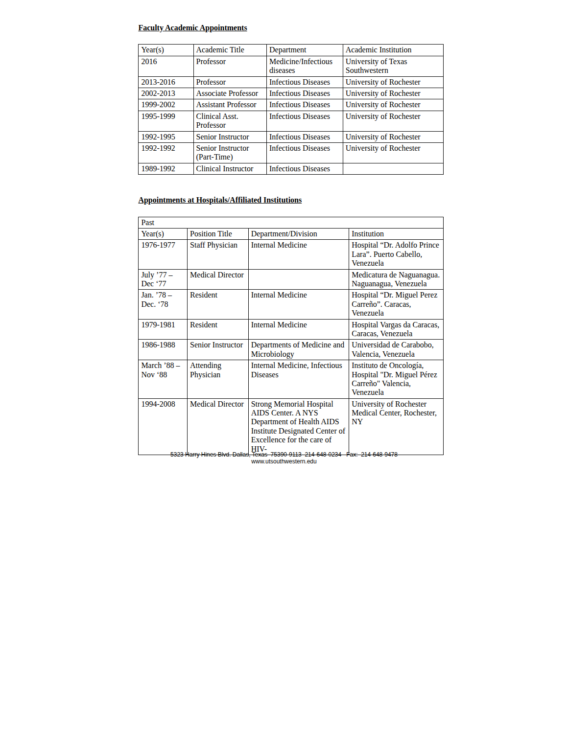Faculty Academic Appointments
| Year(s) | Academic Title | Department | Academic Institution |
| 2016 | Professor | Medicine/Infectious diseases | University of Texas Southwestern |
| 2013-2016 | Professor | Infectious Diseases | University of Rochester |
| 2002-2013 | Associate Professor | Infectious Diseases | University of Rochester |
| 1999-2002 | Assistant Professor | Infectious Diseases | University of Rochester |
| 1995-1999 | Clinical Asst. Professor | Infectious Diseases | University of Rochester |
| 1992-1995 | Senior Instructor | Infectious Diseases | University of Rochester |
| 1992-1992 | Senior Instructor (Part-Time) | Infectious Diseases | University of Rochester |
| 1989-1992 | Clinical Instructor | Infectious Diseases | |
Appointments at Hospitals/Affiliated Institutions
| Past |
| Year(s) | Position Title | Department/Division | Institution |
| 1976-1977 | Staff Physician | Internal Medicine | Hospital “Dr. Adolfo Prince Lara”. Puerto Cabello, Venezuela |
| July ’77 – Dec ‘77 | Medical Director | | Medicatura de Naguanagua. Naguanagua, Venezuela |
| Jan. ’78 – Dec. ‘78 | Resident | Internal Medicine | Hospital “Dr. Miguel Perez Carreño”. Caracas, Venezuela |
| 1979-1981 | Resident | Internal Medicine | Hospital Vargas da Caracas, Caracas, Venezuela |
| 1986-1988 | Senior Instructor | Departments of Medicine and Microbiology | Universidad de Carabobo, Valencia, Venezuela |
| March ’88 – Nov ‘88 | Attending Physician | Internal Medicine, Infectious Diseases | Instituto de Oncología, Hospital "Dr. Miguel Pérez Carreño" Valencia, Venezuela |
| 1994-2008 | Medical Director | Strong Memorial Hospital AIDS Center. A NYS Department of Health AIDS Institute Designated Center of Excellence for the care of HIV- | University of Rochester Medical Center, Rochester, NY |
5323 Harry Hines Blvd. Dallas, Texas 75390-9113 214-648-0234 Fax: 214-648-9478
www.utsouthwestern.edu